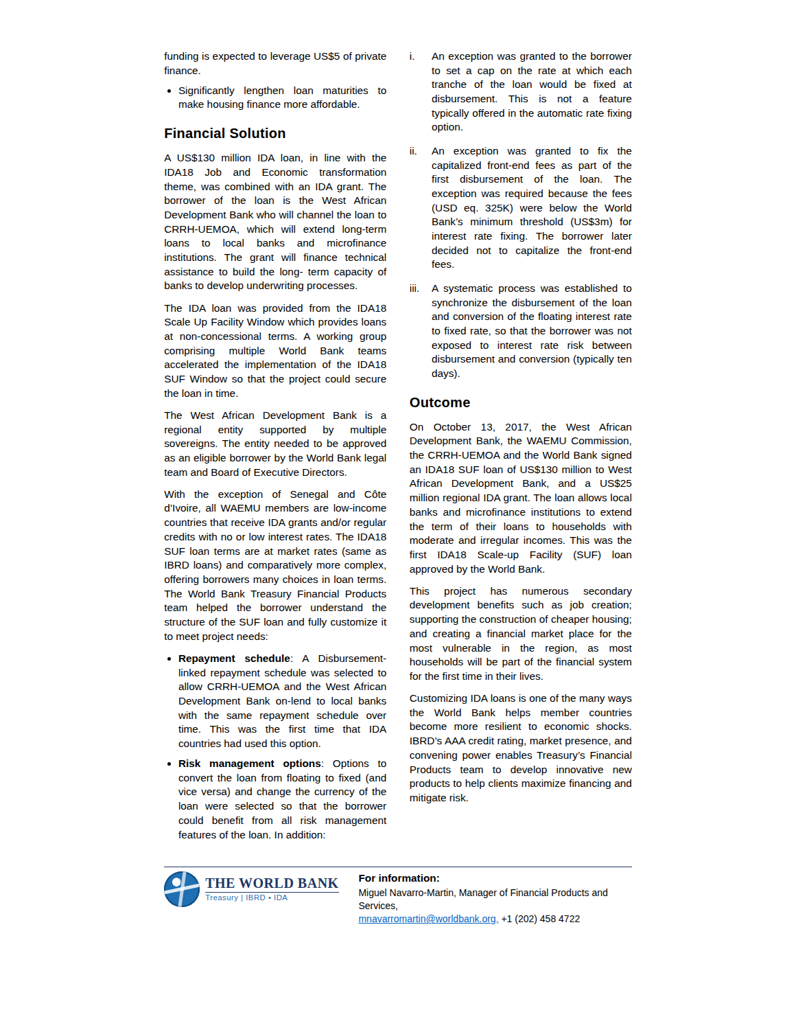funding is expected to leverage US$5 of private finance.
Significantly lengthen loan maturities to make housing finance more affordable.
Financial Solution
A US$130 million IDA loan, in line with the IDA18 Job and Economic transformation theme, was combined with an IDA grant. The borrower of the loan is the West African Development Bank who will channel the loan to CRRH-UEMOA, which will extend long-term loans to local banks and microfinance institutions. The grant will finance technical assistance to build the long- term capacity of banks to develop underwriting processes.
The IDA loan was provided from the IDA18 Scale Up Facility Window which provides loans at non-concessional terms. A working group comprising multiple World Bank teams accelerated the implementation of the IDA18 SUF Window so that the project could secure the loan in time.
The West African Development Bank is a regional entity supported by multiple sovereigns. The entity needed to be approved as an eligible borrower by the World Bank legal team and Board of Executive Directors.
With the exception of Senegal and Côte d’Ivoire, all WAEMU members are low-income countries that receive IDA grants and/or regular credits with no or low interest rates. The IDA18 SUF loan terms are at market rates (same as IBRD loans) and comparatively more complex, offering borrowers many choices in loan terms. The World Bank Treasury Financial Products team helped the borrower understand the structure of the SUF loan and fully customize it to meet project needs:
Repayment schedule: A Disbursement-linked repayment schedule was selected to allow CRRH-UEMOA and the West African Development Bank on-lend to local banks with the same repayment schedule over time. This was the first time that IDA countries had used this option.
Risk management options: Options to convert the loan from floating to fixed (and vice versa) and change the currency of the loan were selected so that the borrower could benefit from all risk management features of the loan. In addition:
i. An exception was granted to the borrower to set a cap on the rate at which each tranche of the loan would be fixed at disbursement. This is not a feature typically offered in the automatic rate fixing option.
ii. An exception was granted to fix the capitalized front-end fees as part of the first disbursement of the loan. The exception was required because the fees (USD eq. 325K) were below the World Bank’s minimum threshold (US$3m) for interest rate fixing. The borrower later decided not to capitalize the front-end fees.
iii. A systematic process was established to synchronize the disbursement of the loan and conversion of the floating interest rate to fixed rate, so that the borrower was not exposed to interest rate risk between disbursement and conversion (typically ten days).
Outcome
On October 13, 2017, the West African Development Bank, the WAEMU Commission, the CRRH-UEMOA and the World Bank signed an IDA18 SUF loan of US$130 million to West African Development Bank, and a US$25 million regional IDA grant. The loan allows local banks and microfinance institutions to extend the term of their loans to households with moderate and irregular incomes. This was the first IDA18 Scale-up Facility (SUF) loan approved by the World Bank.
This project has numerous secondary development benefits such as job creation; supporting the construction of cheaper housing; and creating a financial market place for the most vulnerable in the region, as most households will be part of the financial system for the first time in their lives.
Customizing IDA loans is one of the many ways the World Bank helps member countries become more resilient to economic shocks. IBRD’s AAA credit rating, market presence, and convening power enables Treasury’s Financial Products team to develop innovative new products to help clients maximize financing and mitigate risk.
THE WORLD BANK
Treasury | IBRD • IDA
For information:
Miguel Navarro-Martin, Manager of Financial Products and Services,
mnavarromartin@worldbank.org, +1 (202) 458 4722